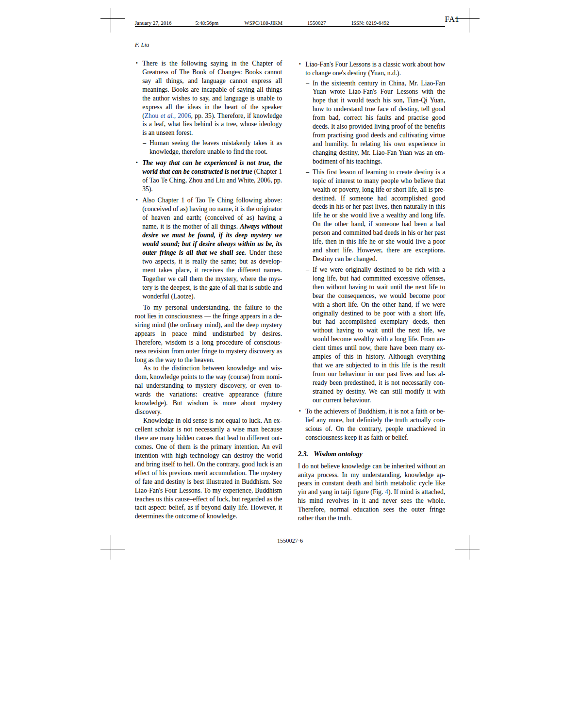FA1
January 27, 20165:48:56pm WSPC/188-JIKM 1550027 ISSN: 0219-6492
F. Liu
There is the following saying in the Chapter of Greatness of The Book of Changes: Books cannot say all things, and language cannot express all meanings. Books are incapable of saying all things the author wishes to say, and language is unable to express all the ideas in the heart of the speaker (Zhou et al., 2006, pp. 35). Therefore, if knowledge is a leaf, what lies behind is a tree, whose ideology is an unseen forest.
Human seeing the leaves mistakenly takes it as knowledge, therefore unable to find the root.
The way that can be experienced is not true, the world that can be constructed is not true (Chapter 1 of Tao Te Ching, Zhou and Liu and White, 2006, pp. 35).
Also Chapter 1 of Tao Te Ching following above: (conceived of as) having no name, it is the originator of heaven and earth; (conceived of as) having a name, it is the mother of all things. Always without desire we must be found, if its deep mystery we would sound; but if desire always within us be, its outer fringe is all that we shall see. Under these two aspects, it is really the same; but as development takes place, it receives the different names. Together we call them the mystery, where the mystery is the deepest, is the gate of all that is subtle and wonderful (Laotze).
To my personal understanding, the failure to the root lies in consciousness — the fringe appears in a desiring mind (the ordinary mind), and the deep mystery appears in peace mind undisturbed by desires. Therefore, wisdom is a long procedure of consciousness revision from outer fringe to mystery discovery as long as the way to the heaven.
As to the distinction between knowledge and wisdom, knowledge points to the way (course) from nominal understanding to mystery discovery, or even towards the variations: creative appearance (future knowledge). But wisdom is more about mystery discovery.
Knowledge in old sense is not equal to luck. An excellent scholar is not necessarily a wise man because there are many hidden causes that lead to different outcomes. One of them is the primary intention. An evil intention with high technology can destroy the world and bring itself to hell. On the contrary, good luck is an effect of his previous merit accumulation. The mystery of fate and destiny is best illustrated in Buddhism. See Liao-Fan's Four Lessons. To my experience, Buddhism teaches us this cause–effect of luck, but regarded as the tacit aspect: belief, as if beyond daily life. However, it determines the outcome of knowledge.
Liao-Fan's Four Lessons is a classic work about how to change one's destiny (Yuan, n.d.).
In the sixteenth century in China, Mr. Liao-Fan Yuan wrote Liao-Fan's Four Lessons with the hope that it would teach his son, Tian-Qi Yuan, how to understand true face of destiny, tell good from bad, correct his faults and practise good deeds. It also provided living proof of the benefits from practising good deeds and cultivating virtue and humility. In relating his own experience in changing destiny, Mr. Liao-Fan Yuan was an embodiment of his teachings.
This first lesson of learning to create destiny is a topic of interest to many people who believe that wealth or poverty, long life or short life, all is predestined. If someone had accomplished good deeds in his or her past lives, then naturally in this life he or she would live a wealthy and long life. On the other hand, if someone had been a bad person and committed bad deeds in his or her past life, then in this life he or she would live a poor and short life. However, there are exceptions. Destiny can be changed.
If we were originally destined to be rich with a long life, but had committed excessive offenses, then without having to wait until the next life to bear the consequences, we would become poor with a short life. On the other hand, if we were originally destined to be poor with a short life, but had accomplished exemplary deeds, then without having to wait until the next life, we would become wealthy with a long life. From ancient times until now, there have been many examples of this in history. Although everything that we are subjected to in this life is the result from our behaviour in our past lives and has already been predestined, it is not necessarily constrained by destiny. We can still modify it with our current behaviour.
To the achievers of Buddhism, it is not a faith or belief any more, but definitely the truth actually conscious of. On the contrary, people unachieved in consciousness keep it as faith or belief.
2.3. Wisdom ontology
I do not believe knowledge can be inherited without an anitya process. In my understanding, knowledge appears in constant death and birth metabolic cycle like yin and yang in taiji figure (Fig. 4). If mind is attached, his mind revolves in it and never sees the whole. Therefore, normal education sees the outer fringe rather than the truth.
1550027-6